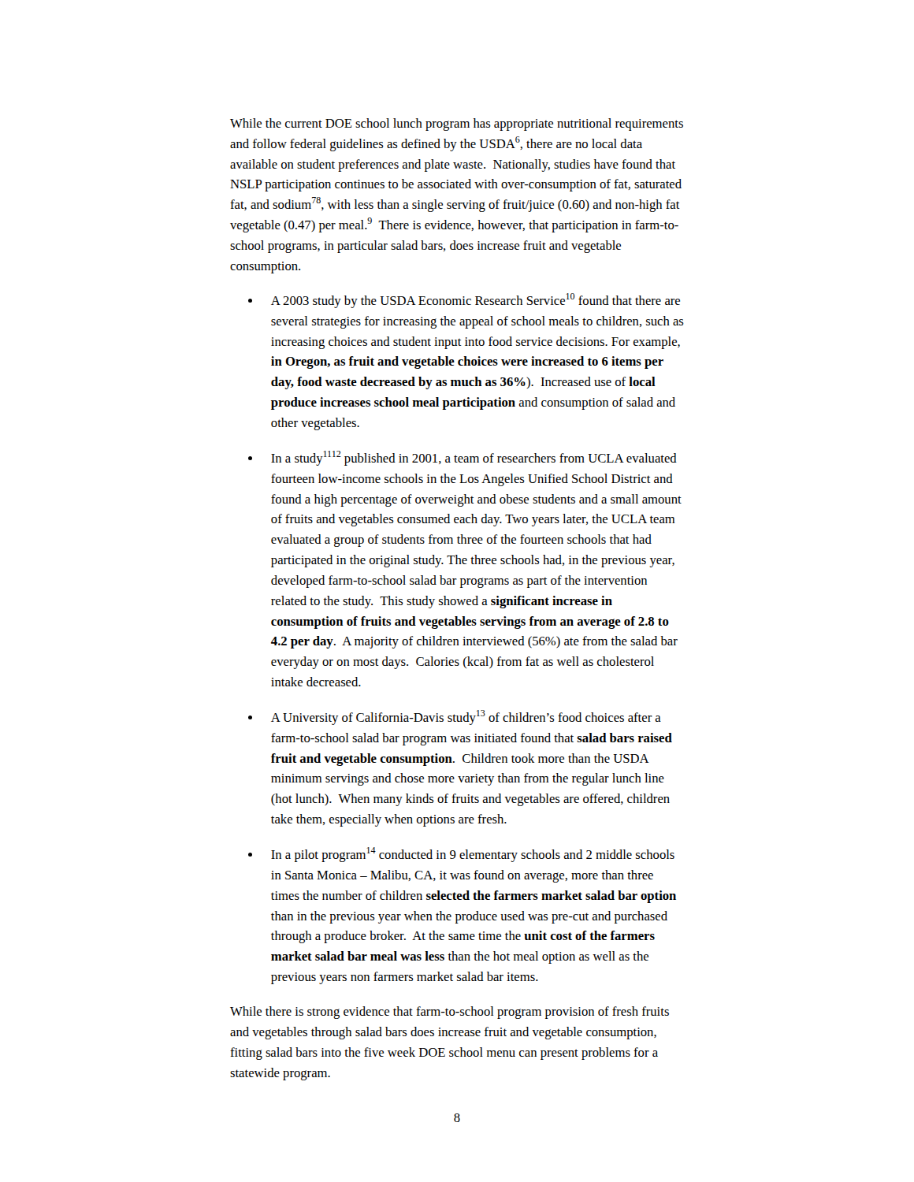While the current DOE school lunch program has appropriate nutritional requirements and follow federal guidelines as defined by the USDA6, there are no local data available on student preferences and plate waste. Nationally, studies have found that NSLP participation continues to be associated with over-consumption of fat, saturated fat, and sodium78, with less than a single serving of fruit/juice (0.60) and non-high fat vegetable (0.47) per meal.9 There is evidence, however, that participation in farm-to-school programs, in particular salad bars, does increase fruit and vegetable consumption.
A 2003 study by the USDA Economic Research Service10 found that there are several strategies for increasing the appeal of school meals to children, such as increasing choices and student input into food service decisions. For example, in Oregon, as fruit and vegetable choices were increased to 6 items per day, food waste decreased by as much as 36%). Increased use of local produce increases school meal participation and consumption of salad and other vegetables.
In a study1112 published in 2001, a team of researchers from UCLA evaluated fourteen low-income schools in the Los Angeles Unified School District and found a high percentage of overweight and obese students and a small amount of fruits and vegetables consumed each day. Two years later, the UCLA team evaluated a group of students from three of the fourteen schools that had participated in the original study. The three schools had, in the previous year, developed farm-to-school salad bar programs as part of the intervention related to the study. This study showed a significant increase in consumption of fruits and vegetables servings from an average of 2.8 to 4.2 per day. A majority of children interviewed (56%) ate from the salad bar everyday or on most days. Calories (kcal) from fat as well as cholesterol intake decreased.
A University of California-Davis study13 of children’s food choices after a farm-to-school salad bar program was initiated found that salad bars raised fruit and vegetable consumption. Children took more than the USDA minimum servings and chose more variety than from the regular lunch line (hot lunch). When many kinds of fruits and vegetables are offered, children take them, especially when options are fresh.
In a pilot program14 conducted in 9 elementary schools and 2 middle schools in Santa Monica – Malibu, CA, it was found on average, more than three times the number of children selected the farmers market salad bar option than in the previous year when the produce used was pre-cut and purchased through a produce broker. At the same time the unit cost of the farmers market salad bar meal was less than the hot meal option as well as the previous years non farmers market salad bar items.
While there is strong evidence that farm-to-school program provision of fresh fruits and vegetables through salad bars does increase fruit and vegetable consumption, fitting salad bars into the five week DOE school menu can present problems for a statewide program.
8